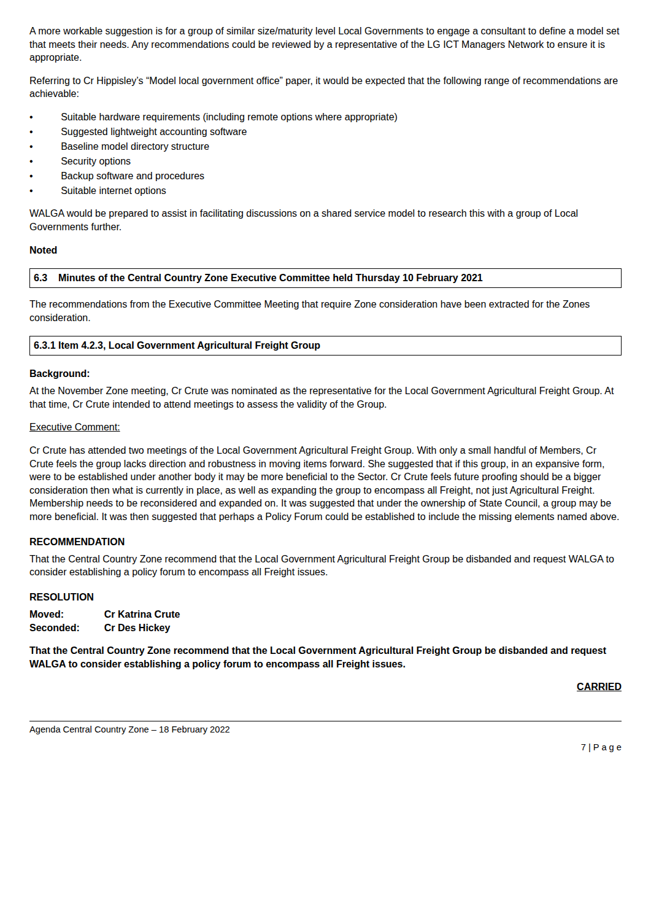A more workable suggestion is for a group of similar size/maturity level Local Governments to engage a consultant to define a model set that meets their needs. Any recommendations could be reviewed by a representative of the LG ICT Managers Network to ensure it is appropriate.
Referring to Cr Hippisley’s “Model local government office” paper, it would be expected that the following range of recommendations are achievable:
Suitable hardware requirements (including remote options where appropriate)
Suggested lightweight accounting software
Baseline model directory structure
Security options
Backup software and procedures
Suitable internet options
WALGA would be prepared to assist in facilitating discussions on a shared service model to research this with a group of Local Governments further.
Noted
6.3 Minutes of the Central Country Zone Executive Committee held Thursday 10 February 2021
The recommendations from the Executive Committee Meeting that require Zone consideration have been extracted for the Zones consideration.
6.3.1 Item 4.2.3, Local Government Agricultural Freight Group
Background:
At the November Zone meeting, Cr Crute was nominated as the representative for the Local Government Agricultural Freight Group. At that time, Cr Crute intended to attend meetings to assess the validity of the Group.
Executive Comment:
Cr Crute has attended two meetings of the Local Government Agricultural Freight Group. With only a small handful of Members, Cr Crute feels the group lacks direction and robustness in moving items forward. She suggested that if this group, in an expansive form, were to be established under another body it may be more beneficial to the Sector. Cr Crute feels future proofing should be a bigger consideration then what is currently in place, as well as expanding the group to encompass all Freight, not just Agricultural Freight. Membership needs to be reconsidered and expanded on. It was suggested that under the ownership of State Council, a group may be more beneficial. It was then suggested that perhaps a Policy Forum could be established to include the missing elements named above.
RECOMMENDATION
That the Central Country Zone recommend that the Local Government Agricultural Freight Group be disbanded and request WALGA to consider establishing a policy forum to encompass all Freight issues.
RESOLUTION
| Moved: | Cr Katrina Crute |
| Seconded: | Cr Des Hickey |
That the Central Country Zone recommend that the Local Government Agricultural Freight Group be disbanded and request WALGA to consider establishing a policy forum to encompass all Freight issues.
CARRIED
Agenda Central Country Zone – 18 February 2022
7 | P a g e